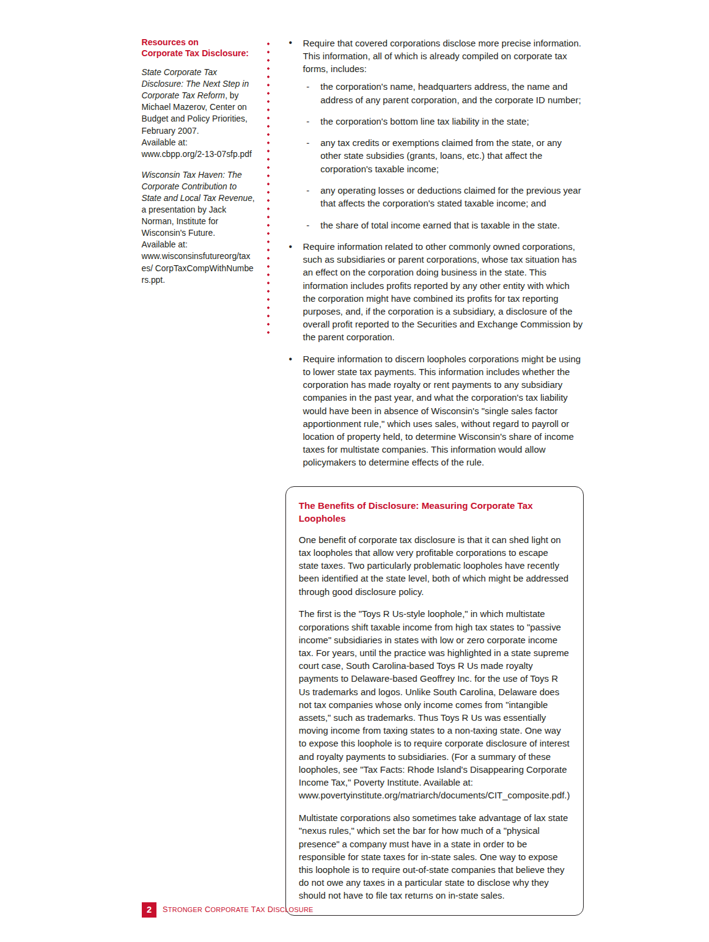Resources on
Corporate Tax Disclosure:
State Corporate Tax Disclosure: The Next Step in Corporate Tax Reform, by Michael Mazerov, Center on Budget and Policy Priorities, February 2007.
Available at:
www.cbpp.org/2-13-07sfp.pdf
Wisconsin Tax Haven: The Corporate Contribution to State and Local Tax Revenue, a presentation by Jack Norman, Institute for Wisconsin's Future.
Available at:
www.wisconsinsfutureorg/taxes/ CorpTaxCompWithNumbers.ppt.
Require that covered corporations disclose more precise information. This information, all of which is already compiled on corporate tax forms, includes:
the corporation's name, headquarters address, the name and address of any parent corporation, and the corporate ID number;
the corporation's bottom line tax liability in the state;
any tax credits or exemptions claimed from the state, or any other state subsidies (grants, loans, etc.) that affect the corporation's taxable income;
any operating losses or deductions claimed for the previous year that affects the corporation's stated taxable income; and
the share of total income earned that is taxable in the state.
Require information related to other commonly owned corporations, such as subsidiaries or parent corporations, whose tax situation has an effect on the corporation doing business in the state. This information includes profits reported by any other entity with which the corporation might have combined its profits for tax reporting purposes, and, if the corporation is a subsidiary, a disclosure of the overall profit reported to the Securities and Exchange Commission by the parent corporation.
Require information to discern loopholes corporations might be using to lower state tax payments. This information includes whether the corporation has made royalty or rent payments to any subsidiary companies in the past year, and what the corporation's tax liability would have been in absence of Wisconsin's "single sales factor apportionment rule," which uses sales, without regard to payroll or location of property held, to determine Wisconsin's share of income taxes for multistate companies. This information would allow policymakers to determine effects of the rule.
The Benefits of Disclosure: Measuring Corporate Tax Loopholes
One benefit of corporate tax disclosure is that it can shed light on tax loopholes that allow very profitable corporations to escape state taxes. Two particularly problematic loopholes have recently been identified at the state level, both of which might be addressed through good disclosure policy.
The first is the "Toys R Us-style loophole," in which multistate corporations shift taxable income from high tax states to "passive income" subsidiaries in states with low or zero corporate income tax. For years, until the practice was highlighted in a state supreme court case, South Carolina-based Toys R Us made royalty payments to Delaware-based Geoffrey Inc. for the use of Toys R Us trademarks and logos. Unlike South Carolina, Delaware does not tax companies whose only income comes from "intangible assets," such as trademarks. Thus Toys R Us was essentially moving income from taxing states to a non-taxing state. One way to expose this loophole is to require corporate disclosure of interest and royalty payments to subsidiaries. (For a summary of these loopholes, see "Tax Facts: Rhode Island's Disappearing Corporate Income Tax," Poverty Institute. Available at: www.povertyinstitute.org/matriarch/documents/CIT_composite.pdf.)
Multistate corporations also sometimes take advantage of lax state "nexus rules," which set the bar for how much of a "physical presence" a company must have in a state in order to be responsible for state taxes for in-state sales. One way to expose this loophole is to require out-of-state companies that believe they do not owe any taxes in a particular state to disclose why they should not have to file tax returns on in-state sales.
2
STRONGER CORPORATE TAX DISCLOSURE